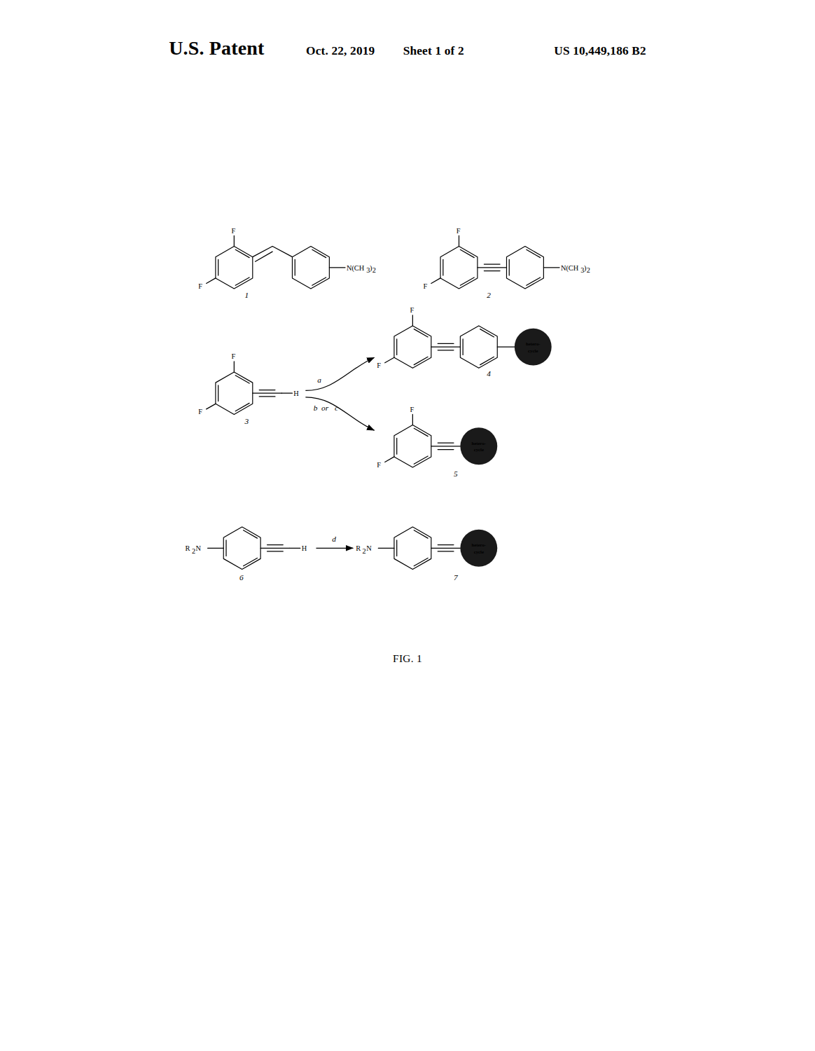U.S. Patent Oct. 22, 2019 Sheet 1 of 2 US 10,449,186 B2
F F N(CH 3 ) 2 1 F F N(CH 3 ) 2 2 F F H 3 a b or c F F hetero- cycle 4 F F hetero- cycle 5 R 2 N H 6 d R 2 N hetero- cycle 7
FIG. 1